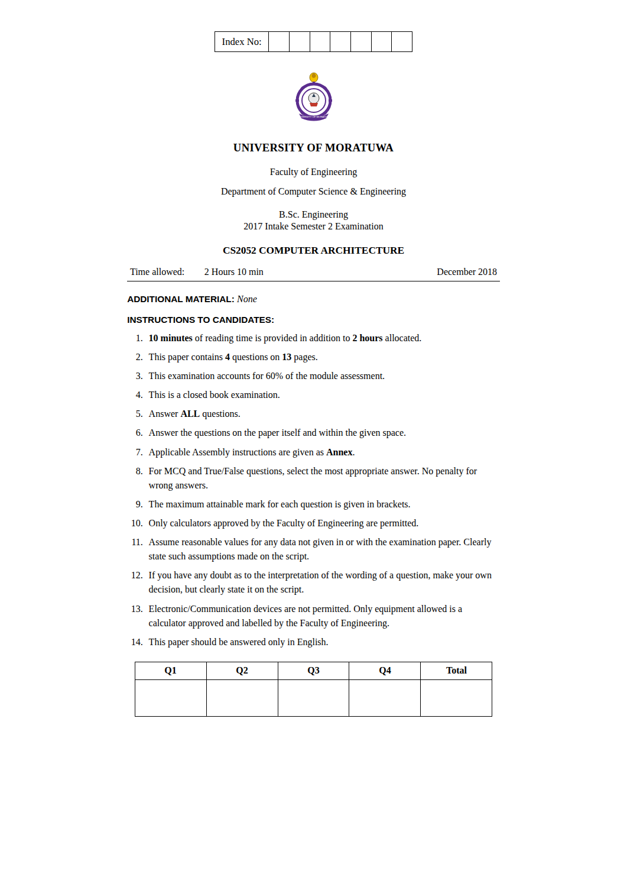| Index No: | | | | | | | |
UNIVERSITY OF MORATUWA
UNIVERSITY OF MORATUWA
Faculty of Engineering
Department of Computer Science & Engineering
B.Sc. Engineering
2017 Intake Semester 2 Examination
CS2052 COMPUTER ARCHITECTURE
Time allowed: 2 Hours 10 min December 2018
ADDITIONAL MATERIAL: None
INSTRUCTIONS TO CANDIDATES:
10 minutes of reading time is provided in addition to 2 hours allocated.
This paper contains 4 questions on 13 pages.
This examination accounts for 60% of the module assessment.
This is a closed book examination.
Answer ALL questions.
Answer the questions on the paper itself and within the given space.
Applicable Assembly instructions are given as Annex.
For MCQ and True/False questions, select the most appropriate answer. No penalty for wrong answers.
The maximum attainable mark for each question is given in brackets.
Only calculators approved by the Faculty of Engineering are permitted.
Assume reasonable values for any data not given in or with the examination paper. Clearly state such assumptions made on the script.
If you have any doubt as to the interpretation of the wording of a question, make your own decision, but clearly state it on the script.
Electronic/Communication devices are not permitted. Only equipment allowed is a calculator approved and labelled by the Faculty of Engineering.
This paper should be answered only in English.
| Q1 | Q2 | Q3 | Q4 | Total |
| --- | --- | --- | --- | --- |